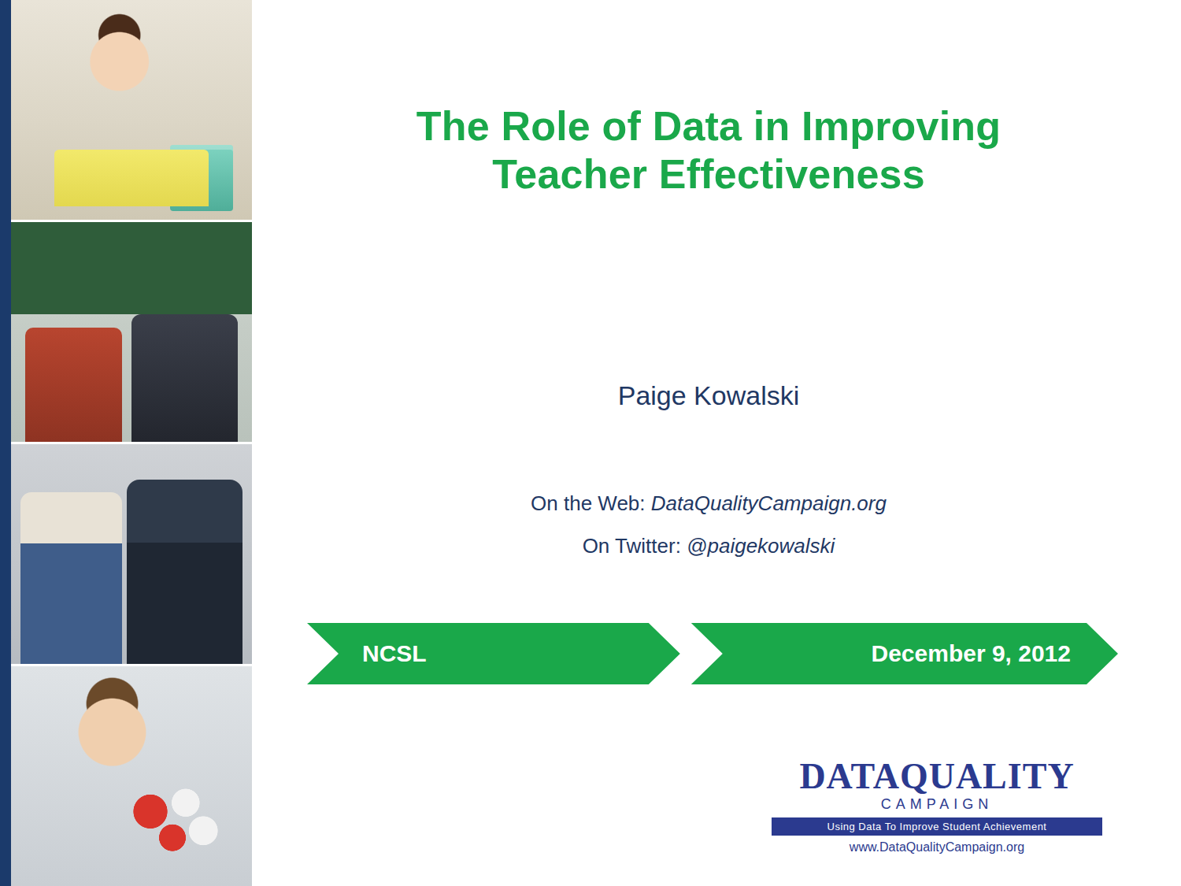The Role of Data in Improving
Teacher Effectiveness
Paige Kowalski
On the Web: DataQualityCampaign.org
On Twitter: @paigekowalski
NCSL
December 9, 2012
DATAQUALITY
CAMPAIGN
Using Data To Improve Student Achievement
www.DataQualityCampaign.org